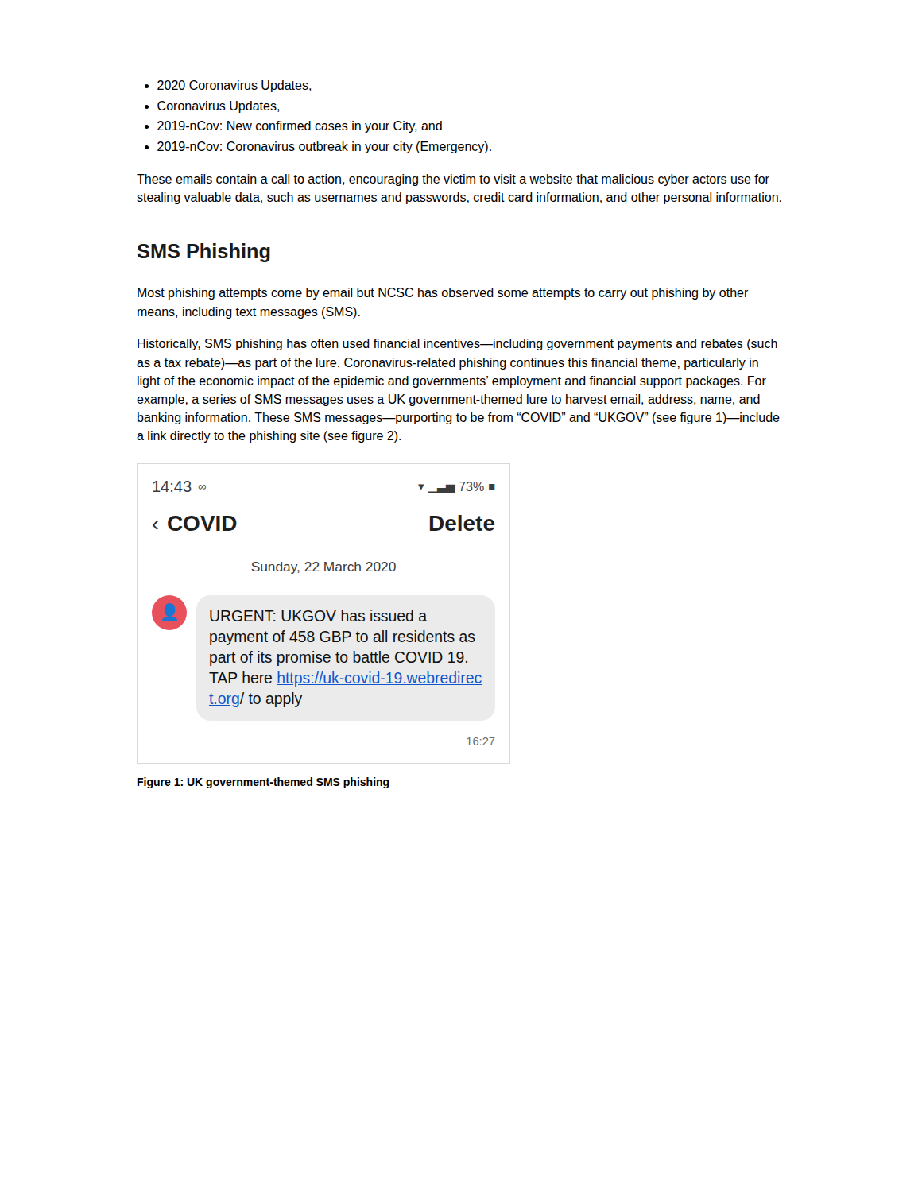2020 Coronavirus Updates,
Coronavirus Updates,
2019-nCov: New confirmed cases in your City, and
2019-nCov: Coronavirus outbreak in your city (Emergency).
These emails contain a call to action, encouraging the victim to visit a website that malicious cyber actors use for stealing valuable data, such as usernames and passwords, credit card information, and other personal information.
SMS Phishing
Most phishing attempts come by email but NCSC has observed some attempts to carry out phishing by other means, including text messages (SMS).
Historically, SMS phishing has often used financial incentives—including government payments and rebates (such as a tax rebate)—as part of the lure. Coronavirus-related phishing continues this financial theme, particularly in light of the economic impact of the epidemic and governments’ employment and financial support packages. For example, a series of SMS messages uses a UK government-themed lure to harvest email, address, name, and banking information. These SMS messages—purporting to be from “COVID” and “UKGOV” (see figure 1)—include a link directly to the phishing site (see figure 2).
14:43 ∞
▾ ▁▃▅ 73% ■
‹ COVID
Delete
Sunday, 22 March 2020
👤
URGENT: UKGOV has issued a payment of 458 GBP to all residents as part of its promise to battle COVID 19. TAP here https://uk-covid-19.webredirect.org/ to apply
16:27
Figure 1: UK government-themed SMS phishing